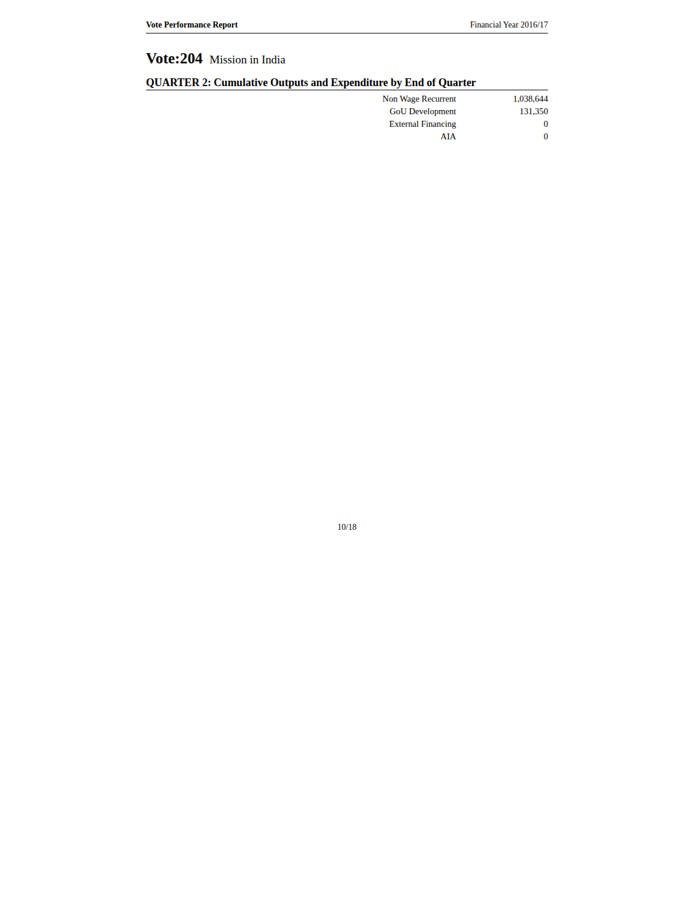Vote Performance Report
Financial Year 2016/17
Vote:204 Mission in India
QUARTER 2: Cumulative Outputs and Expenditure by End of Quarter
| Non Wage Recurrent | 1,038,644 |
| GoU Development | 131,350 |
| External Financing | 0 |
| AIA | 0 |
10/18